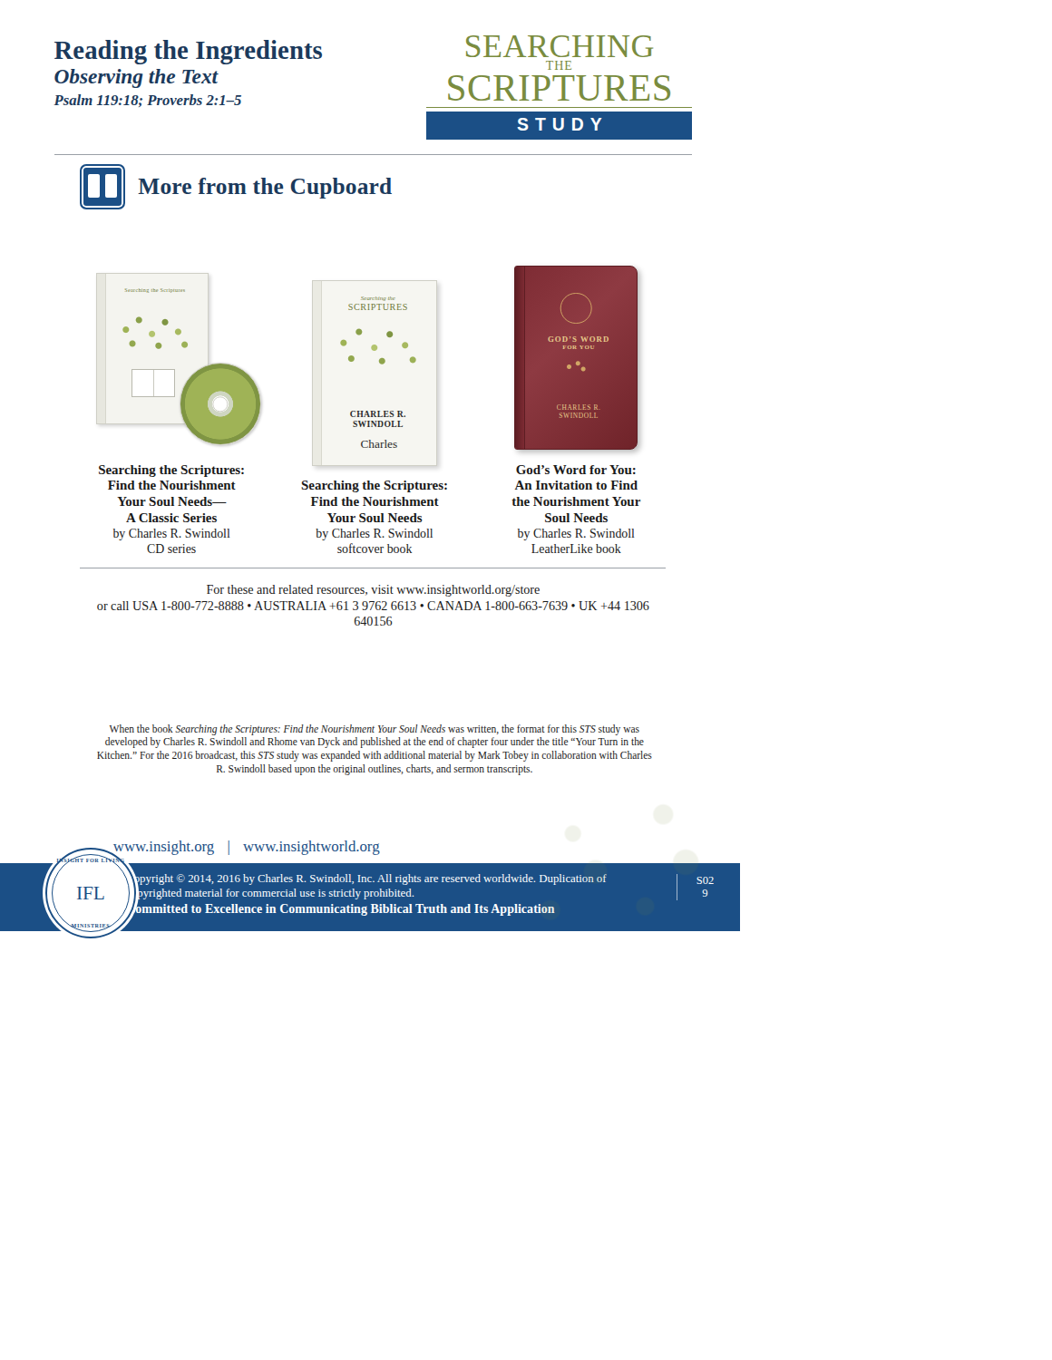Reading the Ingredients
Observing the Text
Psalm 119:18; Proverbs 2:1–5
SEARCHING
THE
SCRIPTURES
STUDY
More from the Cupboard
Searching the Scriptures
Searching the Scriptures:
Find the Nourishment
Your Soul Needs—
A Classic Series by Charles R. Swindoll CD series
Searching theSCRIPTURES
CHARLES R.
SWINDOLL
Charles
Searching the Scriptures:
Find the Nourishment
Your Soul Needs by Charles R. Swindoll softcover book
GOD’S WORDFOR YOU
CHARLES R.
SWINDOLL
God’s Word for You:
An Invitation to Find
the Nourishment Your
Soul Needs by Charles R. Swindoll LeatherLike book
For these and related resources, visit www.insightworld.org/store
or call USA 1-800-772-8888 • AUSTRALIA +61 3 9762 6613 • CANADA 1-800-663-7639 • UK +44 1306 640156
When the book Searching the Scriptures: Find the Nourishment Your Soul Needs was written, the format for this STS study was developed by Charles R. Swindoll and Rhome van Dyck and published at the end of chapter four under the title “Your Turn in the Kitchen.” For the 2016 broadcast, this STS study was expanded with additional material by Mark Tobey in collaboration with Charles R. Swindoll based upon the original outlines, charts, and sermon transcripts.
www.insight.org | www.insightworld.org
INSIGHT FOR LIVING
IFL
MINISTRIES
Copyright © 2014, 2016 by Charles R. Swindoll, Inc. All rights are reserved worldwide. Duplication of
copyrighted material for commercial use is strictly prohibited.
Committed to Excellence in Communicating Biblical Truth and Its Application
S02
9